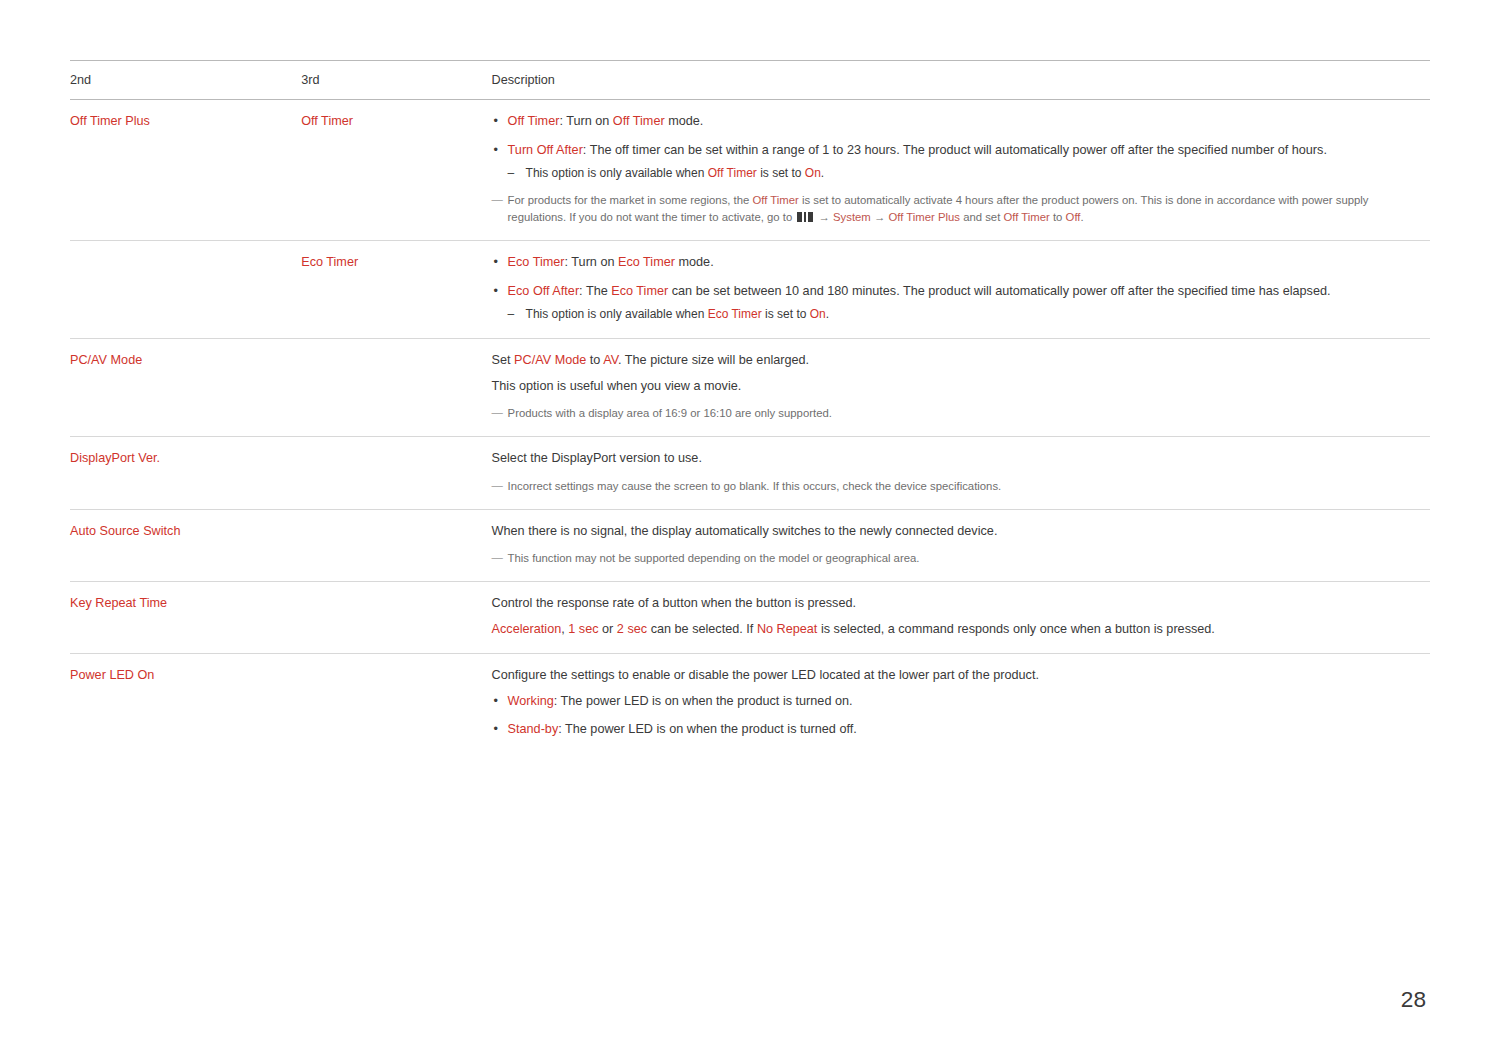| 2nd | 3rd | Description |
| --- | --- | --- |
| Off Timer Plus | Off Timer | Off Timer : Turn on Off Timer mode. Turn Off After : The off timer can be set within a range of 1 to 23 hours. The product will automatically power off after the specified number of hours. This option is only available when Off Timer is set to On . For products for the market in some regions, the Off Timer is set to automatically activate 4 hours after the product powers on. This is done in accordance with power supply regulations. If you do not want the timer to activate, go to → System → Off Timer Plus and set Off Timer to Off . |
| | Eco Timer | Eco Timer : Turn on Eco Timer mode. Eco Off After : The Eco Timer can be set between 10 and 180 minutes. The product will automatically power off after the specified time has elapsed. This option is only available when Eco Timer is set to On . |
| PC/AV Mode | | Set PC/AV Mode to AV . The picture size will be enlarged. This option is useful when you view a movie. Products with a display area of 16:9 or 16:10 are only supported. |
| DisplayPort Ver. | | Select the DisplayPort version to use. Incorrect settings may cause the screen to go blank. If this occurs, check the device specifications. |
| Auto Source Switch | | When there is no signal, the display automatically switches to the newly connected device. This function may not be supported depending on the model or geographical area. |
| Key Repeat Time | | Control the response rate of a button when the button is pressed. Acceleration , 1 sec or 2 sec can be selected. If No Repeat is selected, a command responds only once when a button is pressed. |
| Power LED On | | Configure the settings to enable or disable the power LED located at the lower part of the product. Working : The power LED is on when the product is turned on. Stand-by : The power LED is on when the product is turned off. |
28